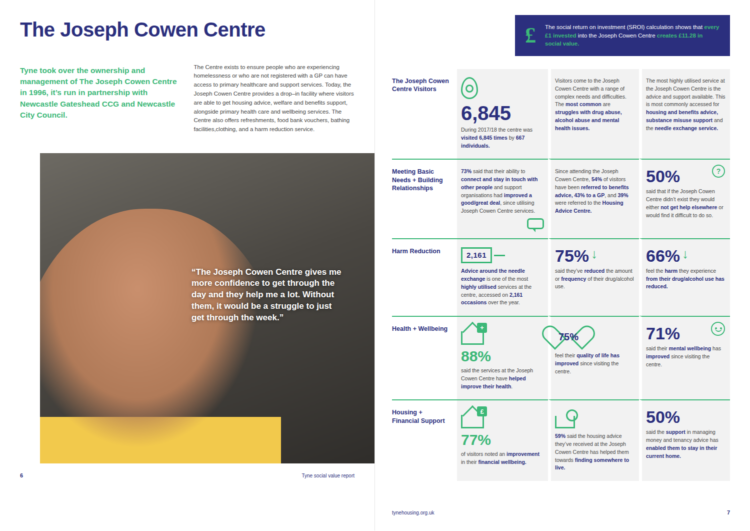The Joseph Cowen Centre
Tyne took over the ownership and management of The Joseph Cowen Centre in 1996, it’s run in partnership with Newcastle Gateshead CCG and Newcastle City Council.
The Centre exists to ensure people who are experiencing homelessness or who are not registered with a GP can have access to primary healthcare and support services. Today, the Joseph Cowen Centre provides a drop–in facility where visitors are able to get housing advice, welfare and benefits support, alongside primary health care and wellbeing services. The Centre also offers refreshments, food bank vouchers, bathing facilities,clothing, and a harm reduction service.
“The Joseph Cowen Centre gives me more confidence to get through the day and they help me a lot. Without them, it would be a struggle to just get through the week.”
6 Tyne social value report
£
The social return on investment (SROI) calculation shows that every £1 invested into the Joseph Cowen Centre creates £11.28 in social value.
| The Joseph Cowen Centre Visitors | 6,845 During 2017/18 the centre was visited 6,845 times by 667 individuals. | Visitors come to the Joseph Cowen Centre with a range of complex needs and difficulties. The most common are struggles with drug abuse, alcohol abuse and mental health issues. | The most highly utilised service at the Joseph Cowen Centre is the advice and support available. This is most commonly accessed for housing and benefits advice, substance misuse support and the needle exchange service. |
| Meeting Basic Needs + Building Relationships | 73% said that their ability to connect and stay in touch with other people and support organisations had improved a good/great deal , since utilising Joseph Cowen Centre services. | Since attending the Joseph Cowen Centre, 54% of visitors have been referred to benefits advice, 43% to a GP , and 39% were referred to the Housing Advice Centre. | ? 50% said that if the Joseph Cowen Centre didn’t exist they would either not get help elsewhere or would find it difficult to do so. |
| Harm Reduction | 2,161 Advice around the needle exchange is one of the most highly utilised services at the centre, accessed on 2,161 occasions over the year. | 75% ↓ said they’ve reduced the amount or frequency of their drug/alcohol use. | 66% ↓ feel the harm they experience from their drug/alcohol use has reduced. |
| Health + Wellbeing | + 88% said the services at the Joseph Cowen Centre have helped improve their health . | 75% feel their quality of life has improved since visiting the centre. | 71% said their mental wellbeing has improved since visiting the centre. |
| Housing + Financial Support | £ 77% of visitors noted an improvement in their financial wellbeing. | 59% said the housing advice they’ve received at the Joseph Cowen Centre has helped them towards finding somewhere to live. | 50% said the support in managing money and tenancy advice has enabled them to stay in their current home. |
tynehousing.org.uk 7